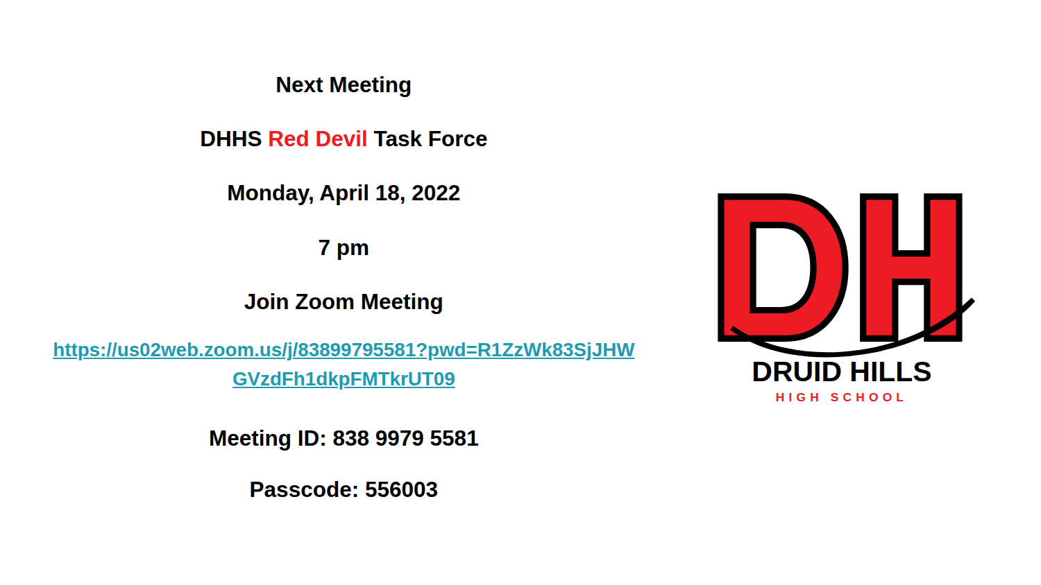Next Meeting
DHHS Red Devil Task Force
Monday, April 18, 2022
7 pm
Join Zoom Meeting
https://us02web.zoom.us/j/83899795581?pwd=R1ZzWk83SjJHWGVzdFh1dkpFMTkrUT09
Meeting ID: 838 9979 5581
Passcode: 556003
Druid Hills High School Red Devils logo DRUID HILLS HIGH SCHOOL